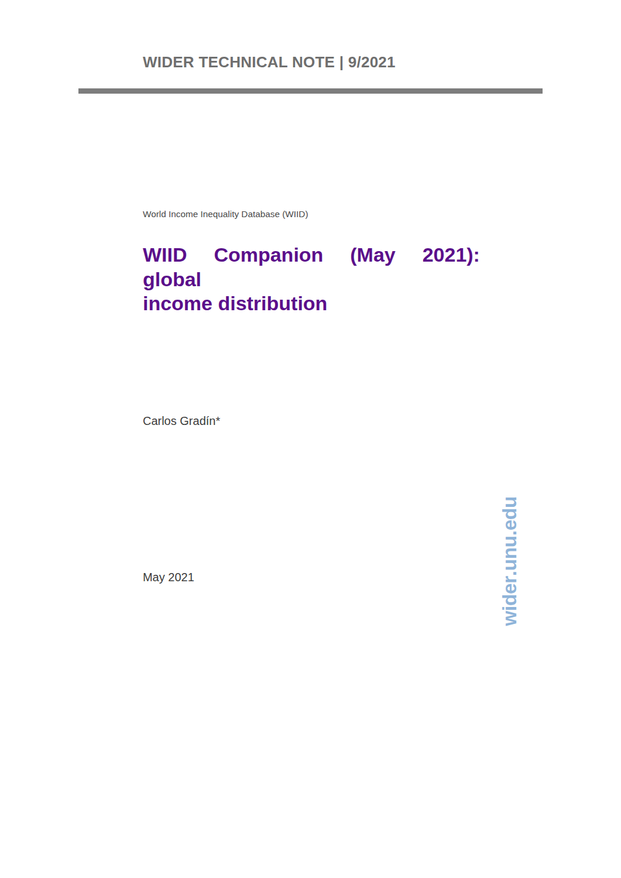WIDER TECHNICAL NOTE | 9/2021
World Income Inequality Database (WIID)
WIID Companion (May 2021): global income distribution
Carlos Gradín*
May 2021
wider. unu. edu